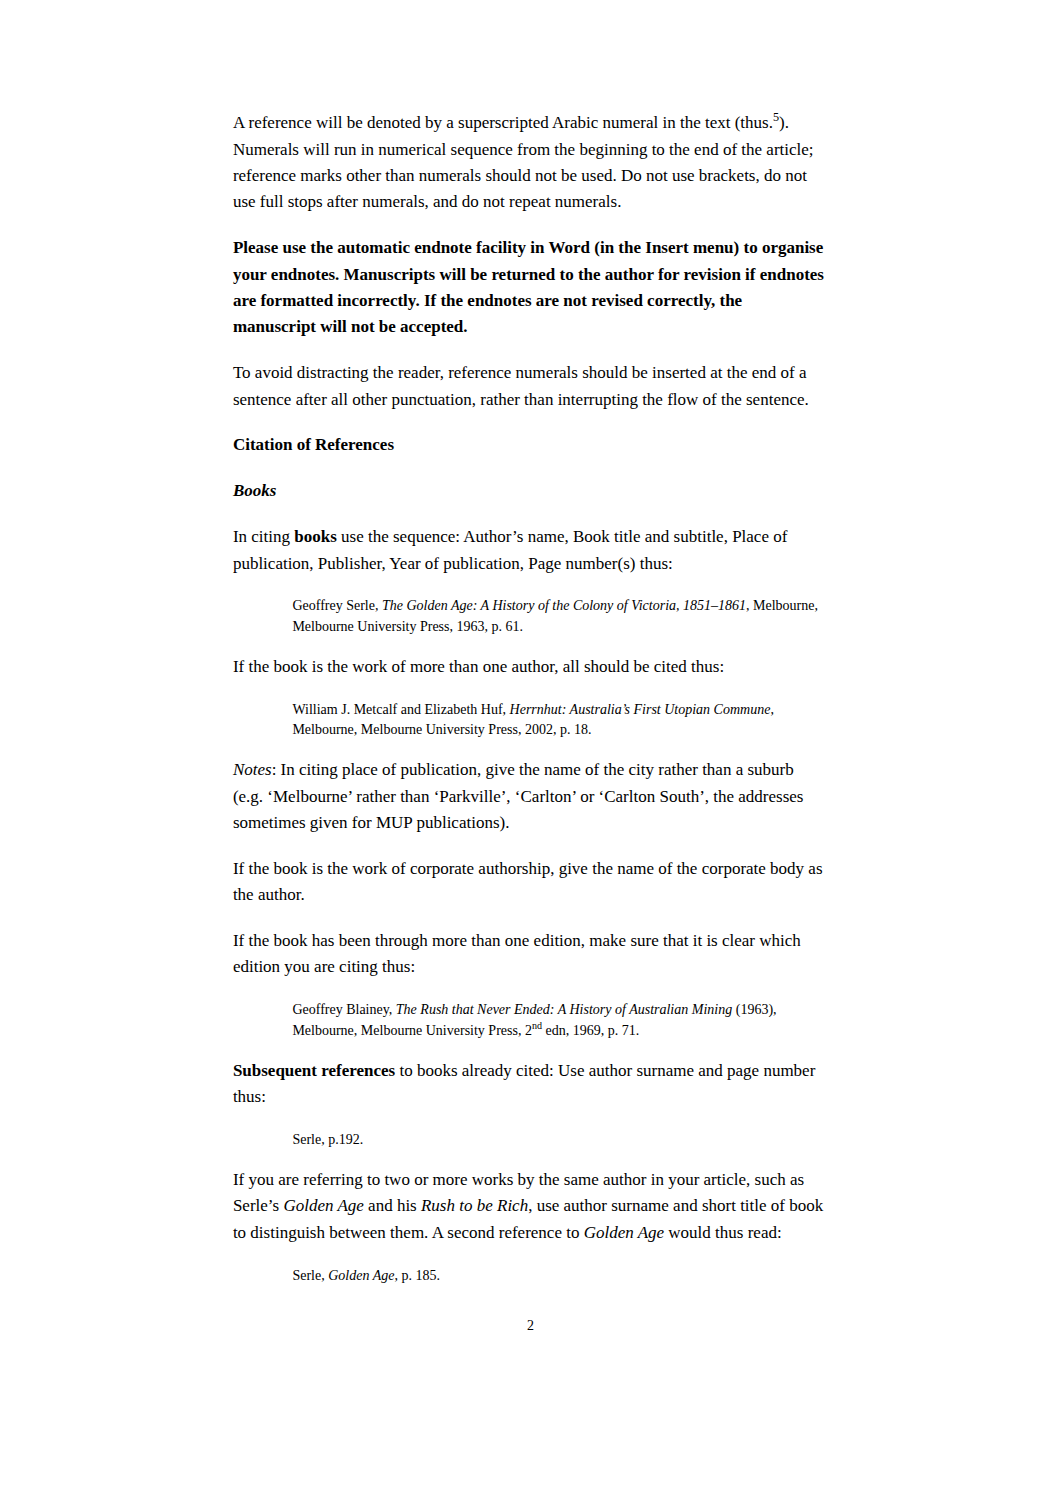A reference will be denoted by a superscripted Arabic numeral in the text (thus.5). Numerals will run in numerical sequence from the beginning to the end of the article; reference marks other than numerals should not be used. Do not use brackets, do not use full stops after numerals, and do not repeat numerals.
Please use the automatic endnote facility in Word (in the Insert menu) to organise your endnotes. Manuscripts will be returned to the author for revision if endnotes are formatted incorrectly. If the endnotes are not revised correctly, the manuscript will not be accepted.
To avoid distracting the reader, reference numerals should be inserted at the end of a sentence after all other punctuation, rather than interrupting the flow of the sentence.
Citation of References
Books
In citing books use the sequence: Author’s name, Book title and subtitle, Place of publication, Publisher, Year of publication, Page number(s) thus:
Geoffrey Serle, The Golden Age: A History of the Colony of Victoria, 1851–1861, Melbourne, Melbourne University Press, 1963, p. 61.
If the book is the work of more than one author, all should be cited thus:
William J. Metcalf and Elizabeth Huf, Herrnhut: Australia’s First Utopian Commune, Melbourne, Melbourne University Press, 2002, p. 18.
Notes: In citing place of publication, give the name of the city rather than a suburb (e.g. ‘Melbourne’ rather than ‘Parkville’, ‘Carlton’ or ‘Carlton South’, the addresses sometimes given for MUP publications).
If the book is the work of corporate authorship, give the name of the corporate body as the author.
If the book has been through more than one edition, make sure that it is clear which edition you are citing thus:
Geoffrey Blainey, The Rush that Never Ended: A History of Australian Mining (1963), Melbourne, Melbourne University Press, 2nd edn, 1969, p. 71.
Subsequent references to books already cited: Use author surname and page number thus:
Serle, p.192.
If you are referring to two or more works by the same author in your article, such as Serle’s Golden Age and his Rush to be Rich, use author surname and short title of book to distinguish between them. A second reference to Golden Age would thus read:
Serle, Golden Age, p. 185.
2